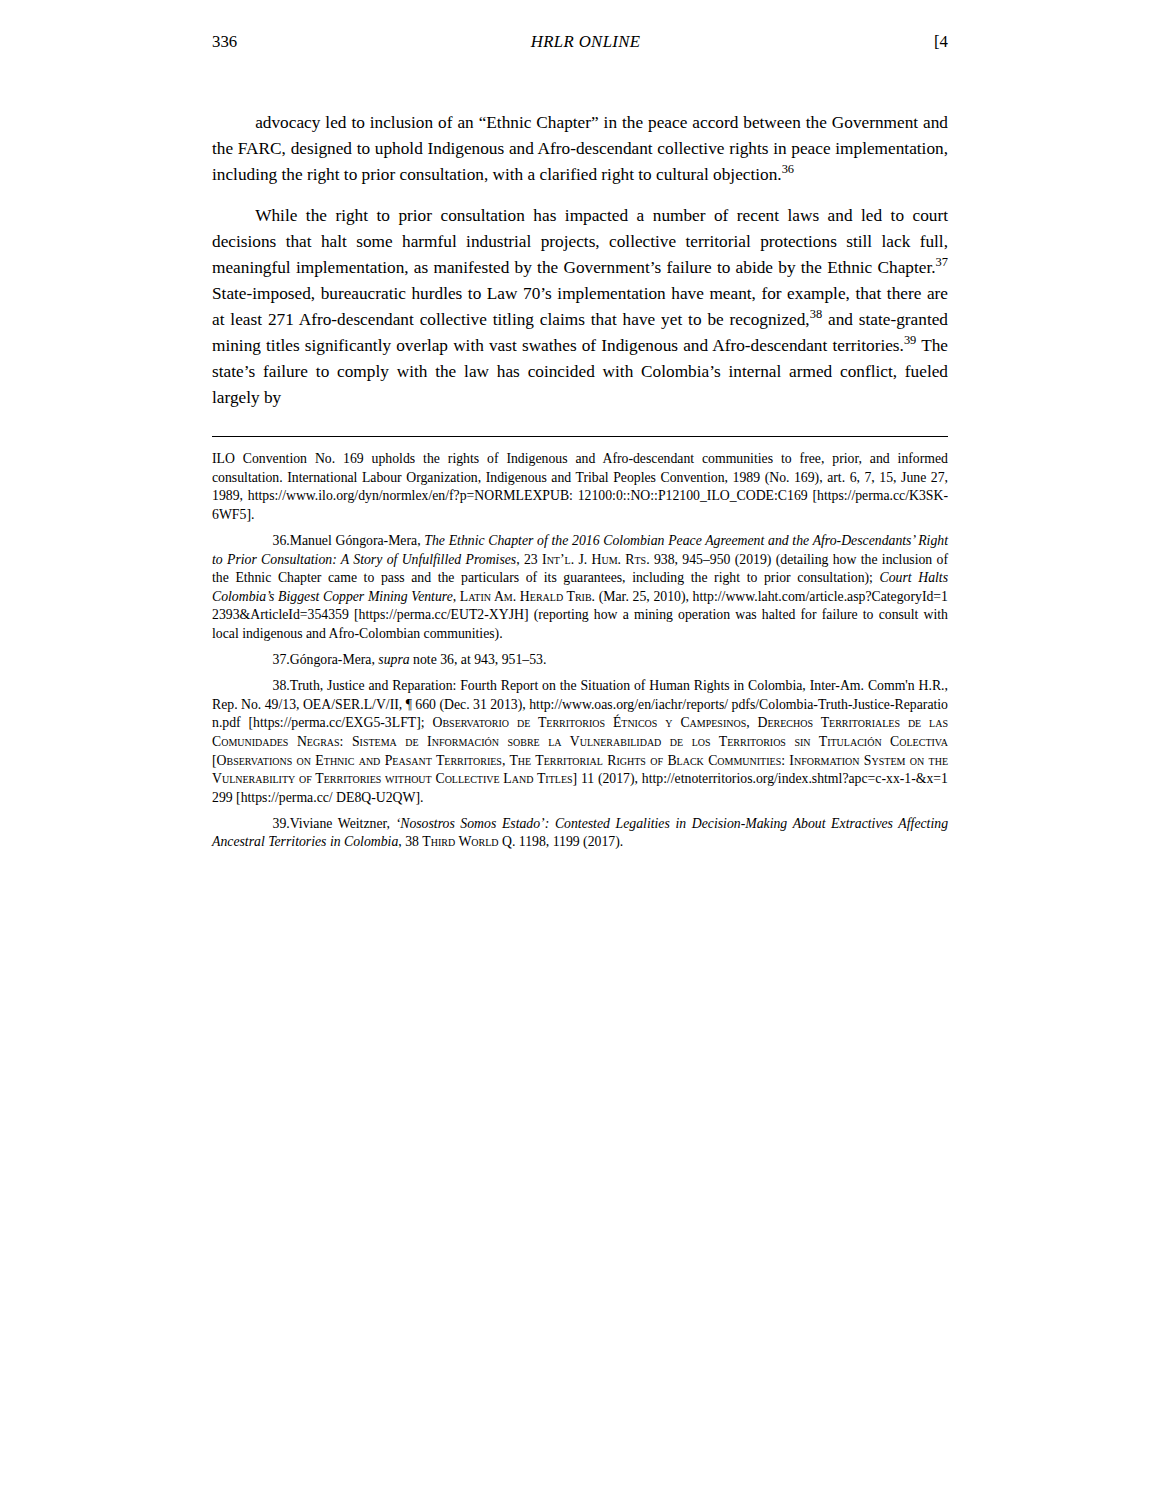336 HRLR ONLINE [4
advocacy led to inclusion of an “Ethnic Chapter” in the peace accord between the Government and the FARC, designed to uphold Indigenous and Afro-descendant collective rights in peace implementation, including the right to prior consultation, with a clarified right to cultural objection.36
While the right to prior consultation has impacted a number of recent laws and led to court decisions that halt some harmful industrial projects, collective territorial protections still lack full, meaningful implementation, as manifested by the Government’s failure to abide by the Ethnic Chapter.37 State-imposed, bureaucratic hurdles to Law 70’s implementation have meant, for example, that there are at least 271 Afro-descendant collective titling claims that have yet to be recognized,38 and state-granted mining titles significantly overlap with vast swathes of Indigenous and Afro-descendant territories.39 The state’s failure to comply with the law has coincided with Colombia’s internal armed conflict, fueled largely by
ILO Convention No. 169 upholds the rights of Indigenous and Afro-descendant communities to free, prior, and informed consultation. International Labour Organization, Indigenous and Tribal Peoples Convention, 1989 (No. 169), art. 6, 7, 15, June 27, 1989, https://www.ilo.org/dyn/normlex/en/f?p=NORMLEXPUB: 12100:0::NO::P12100_ILO_CODE:C169 [https://perma.cc/K3SK-6WF5].
36. Manuel Góngora-Mera, The Ethnic Chapter of the 2016 Colombian Peace Agreement and the Afro-Descendants’ Right to Prior Consultation: A Story of Unfulfilled Promises, 23 Int’l. J. Hum. Rts. 938, 945–950 (2019) (detailing how the inclusion of the Ethnic Chapter came to pass and the particulars of its guarantees, including the right to prior consultation); Court Halts Colombia’s Biggest Copper Mining Venture, Latin Am. Herald Trib. (Mar. 25, 2010), http://www.laht.com/article.asp?CategoryId=12393&ArticleId=354359 [https://perma.cc/EUT2-XYJH] (reporting how a mining operation was halted for failure to consult with local indigenous and Afro-Colombian communities).
37. Góngora-Mera, supra note 36, at 943, 951–53.
38. Truth, Justice and Reparation: Fourth Report on the Situation of Human Rights in Colombia, Inter-Am. Comm'n H.R., Rep. No. 49/13, OEA/SER.L/V/II, ¶ 660 (Dec. 31 2013), http://www.oas.org/en/iachr/reports/ pdfs/Colombia-Truth-Justice-Reparation.pdf [https://perma.cc/EXG5-3LFT]; Observatorio de Territorios Étnicos y Campesinos, Derechos Territoriales de las Comunidades Negras: Sistema de Información sobre la Vulnerabilidad de los Territorios sin Titulación Colectiva [Observations on Ethnic and Peasant Territories, The Territorial Rights of Black Communities: Information System on the Vulnerability of Territories without Collective Land Titles] 11 (2017), http://etnoterritorios.org/index.shtml?apc=c-xx-1-&x=1299 [https://perma.cc/ DE8Q-U2QW].
39. Viviane Weitzner, ‘Nosostros Somos Estado’: Contested Legalities in Decision-Making About Extractives Affecting Ancestral Territories in Colombia, 38 Third World Q. 1198, 1199 (2017).